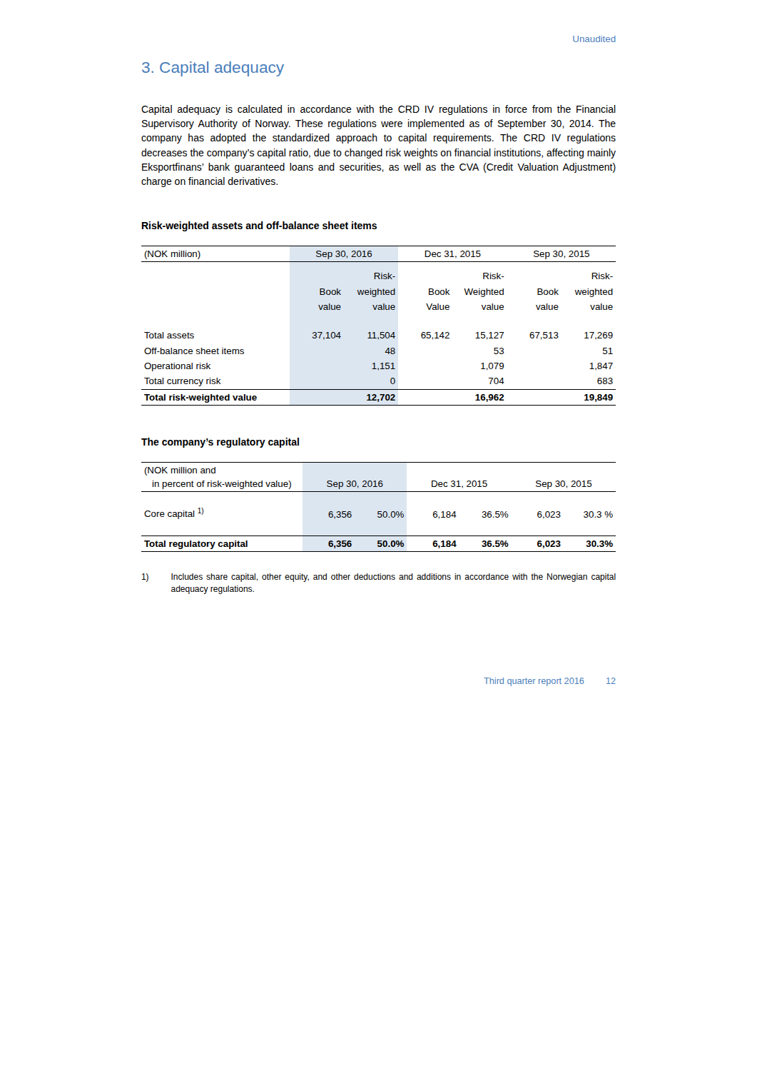Unaudited
3. Capital adequacy
Capital adequacy is calculated in accordance with the CRD IV regulations in force from the Financial Supervisory Authority of Norway. These regulations were implemented as of September 30, 2014. The company has adopted the standardized approach to capital requirements. The CRD IV regulations decreases the company’s capital ratio, due to changed risk weights on financial institutions, affecting mainly Eksportfinans’ bank guaranteed loans and securities, as well as the CVA (Credit Valuation Adjustment) charge on financial derivatives.
Risk-weighted assets and off-balance sheet items
| (NOK million) | Sep 30, 2016 | Dec 31, 2015 | Sep 30, 2015 |
| | | Risk- | | Risk- | | Risk- |
| | Book | weighted | Book | Weighted | Book | weighted |
| | value | value | Value | value | value | value |
| Total assets | 37,104 | 11,504 | 65,142 | 15,127 | 67,513 | 17,269 |
| Off-balance sheet items | | 48 | | 53 | | 51 |
| Operational risk | | 1,151 | | 1,079 | | 1,847 |
| Total currency risk | | 0 | | 704 | | 683 |
| Total risk-weighted value | | 12,702 | | 16,962 | | 19,849 |
The company’s regulatory capital
| (NOK million and in percent of risk-weighted value) | Sep 30, 2016 | Dec 31, 2015 | Sep 30, 2015 |
| Core capital 1) | 6,356 | 50.0% | 6,184 | 36.5% | 6,023 | 30.3 % |
| Total regulatory capital | 6,356 | 50.0% | 6,184 | 36.5% | 6,023 | 30.3% |
1) Includes share capital, other equity, and other deductions and additions in accordance with the Norwegian capital adequacy regulations.
Third quarter report 201612